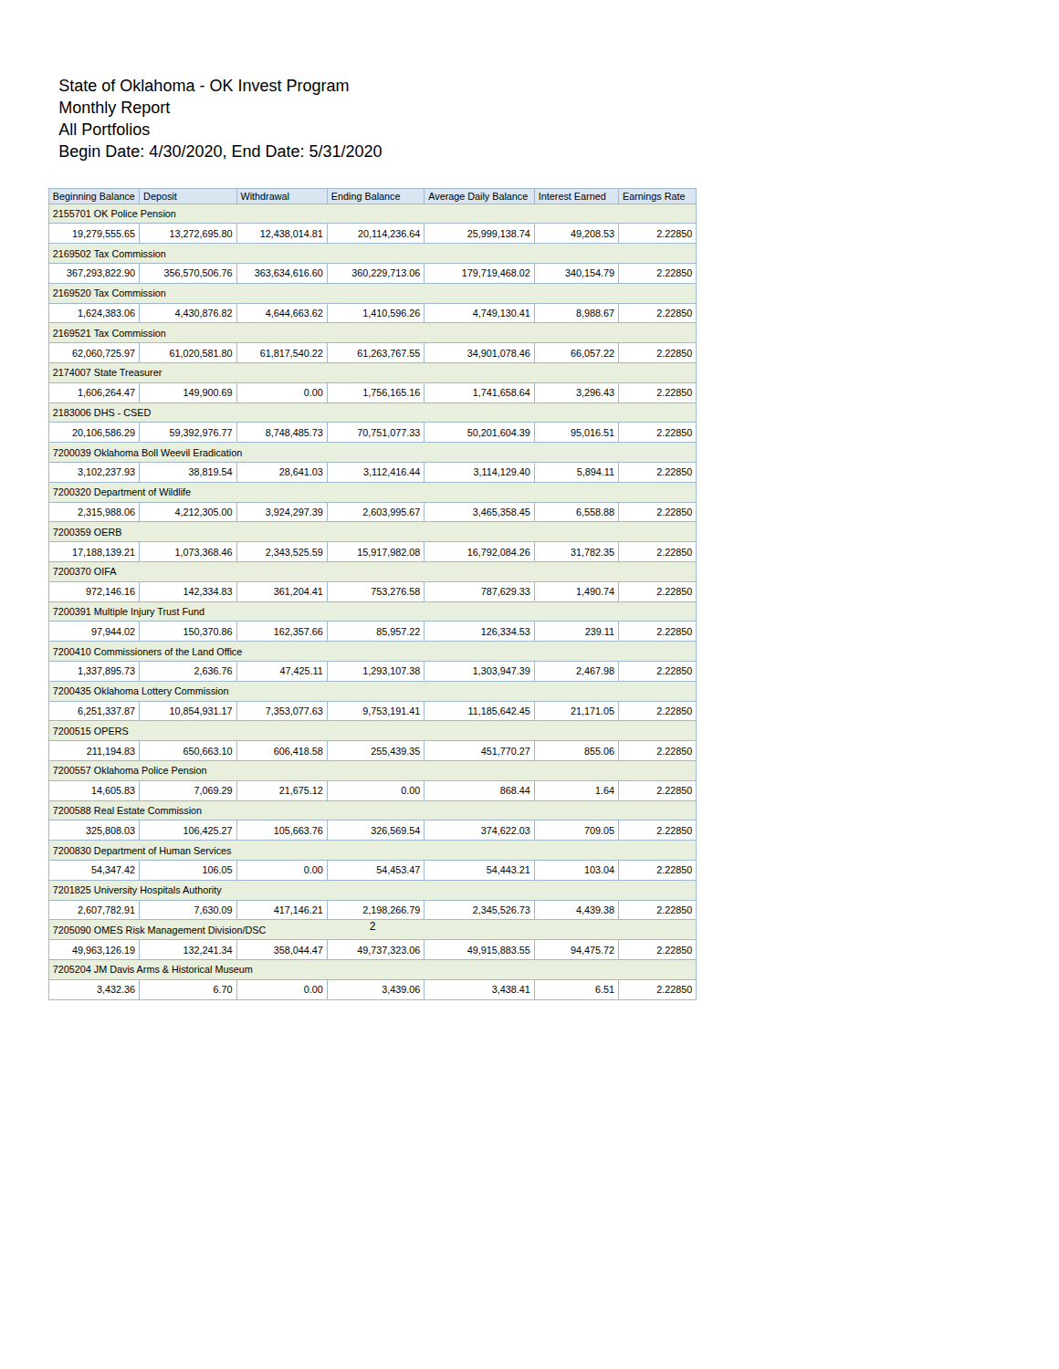State of Oklahoma - OK Invest Program
Monthly Report
All Portfolios
Begin Date: 4/30/2020, End Date: 5/31/2020
| Beginning Balance | Deposit | Withdrawal | Ending Balance | Average Daily Balance | Interest Earned | Earnings Rate |
| --- | --- | --- | --- | --- | --- | --- |
| 2155701 OK Police Pension |
| 19,279,555.65 | 13,272,695.80 | 12,438,014.81 | 20,114,236.64 | 25,999,138.74 | 49,208.53 | 2.22850 |
| 2169502 Tax Commission |
| 367,293,822.90 | 356,570,506.76 | 363,634,616.60 | 360,229,713.06 | 179,719,468.02 | 340,154.79 | 2.22850 |
| 2169520 Tax Commission |
| 1,624,383.06 | 4,430,876.82 | 4,644,663.62 | 1,410,596.26 | 4,749,130.41 | 8,988.67 | 2.22850 |
| 2169521 Tax Commission |
| 62,060,725.97 | 61,020,581.80 | 61,817,540.22 | 61,263,767.55 | 34,901,078.46 | 66,057.22 | 2.22850 |
| 2174007 State Treasurer |
| 1,606,264.47 | 149,900.69 | 0.00 | 1,756,165.16 | 1,741,658.64 | 3,296.43 | 2.22850 |
| 2183006 DHS - CSED |
| 20,106,586.29 | 59,392,976.77 | 8,748,485.73 | 70,751,077.33 | 50,201,604.39 | 95,016.51 | 2.22850 |
| 7200039 Oklahoma Boll Weevil Eradication |
| 3,102,237.93 | 38,819.54 | 28,641.03 | 3,112,416.44 | 3,114,129.40 | 5,894.11 | 2.22850 |
| 7200320 Department of Wildlife |
| 2,315,988.06 | 4,212,305.00 | 3,924,297.39 | 2,603,995.67 | 3,465,358.45 | 6,558.88 | 2.22850 |
| 7200359 OERB |
| 17,188,139.21 | 1,073,368.46 | 2,343,525.59 | 15,917,982.08 | 16,792,084.26 | 31,782.35 | 2.22850 |
| 7200370 OIFA |
| 972,146.16 | 142,334.83 | 361,204.41 | 753,276.58 | 787,629.33 | 1,490.74 | 2.22850 |
| 7200391 Multiple Injury Trust Fund |
| 97,944.02 | 150,370.86 | 162,357.66 | 85,957.22 | 126,334.53 | 239.11 | 2.22850 |
| 7200410 Commissioners of the Land Office |
| 1,337,895.73 | 2,636.76 | 47,425.11 | 1,293,107.38 | 1,303,947.39 | 2,467.98 | 2.22850 |
| 7200435 Oklahoma Lottery Commission |
| 6,251,337.87 | 10,854,931.17 | 7,353,077.63 | 9,753,191.41 | 11,185,642.45 | 21,171.05 | 2.22850 |
| 7200515 OPERS |
| 211,194.83 | 650,663.10 | 606,418.58 | 255,439.35 | 451,770.27 | 855.06 | 2.22850 |
| 7200557 Oklahoma Police Pension |
| 14,605.83 | 7,069.29 | 21,675.12 | 0.00 | 868.44 | 1.64 | 2.22850 |
| 7200588 Real Estate Commission |
| 325,808.03 | 106,425.27 | 105,663.76 | 326,569.54 | 374,622.03 | 709.05 | 2.22850 |
| 7200830 Department of Human Services |
| 54,347.42 | 106.05 | 0.00 | 54,453.47 | 54,443.21 | 103.04 | 2.22850 |
| 7201825 University Hospitals Authority |
| 2,607,782.91 | 7,630.09 | 417,146.21 | 2,198,266.79 | 2,345,526.73 | 4,439.38 | 2.22850 |
| 7205090 OMES Risk Management Division/DSC |
| 49,963,126.19 | 132,241.34 | 358,044.47 | 49,737,323.06 | 49,915,883.55 | 94,475.72 | 2.22850 |
| 7205204 JM Davis Arms & Historical Museum |
| 3,432.36 | 6.70 | 0.00 | 3,439.06 | 3,438.41 | 6.51 | 2.22850 |
2